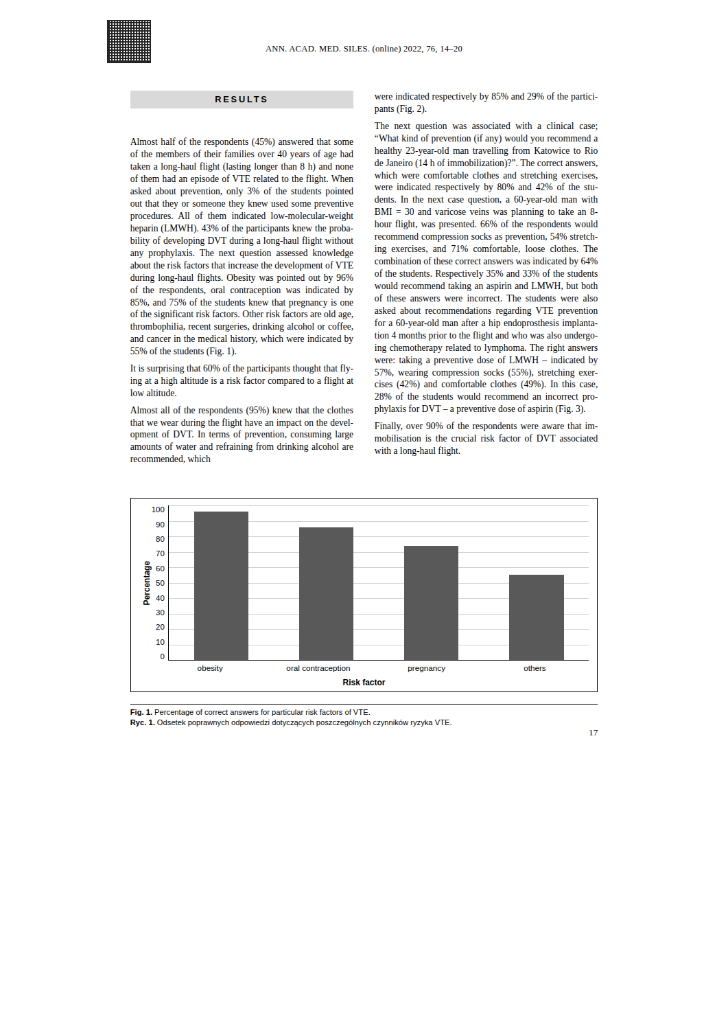ANN. ACAD. MED. SILES. (online) 2022, 76, 14–20
RESULTS
Almost half of the respondents (45%) answered that some of the members of their families over 40 years of age had taken a long-haul flight (lasting longer than 8 h) and none of them had an episode of VTE related to the flight. When asked about prevention, only 3% of the students pointed out that they or someone they knew used some preventive procedures. All of them indicated low-molecular-weight heparin (LMWH). 43% of the participants knew the probability of developing DVT during a long-haul flight without any prophylaxis. The next question assessed knowledge about the risk factors that increase the development of VTE during long-haul flights. Obesity was pointed out by 96% of the respondents, oral contraception was indicated by 85%, and 75% of the students knew that pregnancy is one of the significant risk factors. Other risk factors are old age, thrombophilia, recent surgeries, drinking alcohol or coffee, and cancer in the medical history, which were indicated by 55% of the students (Fig. 1).
It is surprising that 60% of the participants thought that flying at a high altitude is a risk factor compared to a flight at low altitude.
Almost all of the respondents (95%) knew that the clothes that we wear during the flight have an impact on the development of DVT. In terms of prevention, consuming large amounts of water and refraining from drinking alcohol are recommended, which
were indicated respectively by 85% and 29% of the participants (Fig. 2).
The next question was associated with a clinical case; “What kind of prevention (if any) would you recommend a healthy 23-year-old man travelling from Katowice to Rio de Janeiro (14 h of immobilization)?”. The correct answers, which were comfortable clothes and stretching exercises, were indicated respectively by 80% and 42% of the students. In the next case question, a 60-year-old man with BMI = 30 and varicose veins was planning to take an 8-hour flight, was presented. 66% of the respondents would recommend compression socks as prevention, 54% stretching exercises, and 71% comfortable, loose clothes. The combination of these correct answers was indicated by 64% of the students. Respectively 35% and 33% of the students would recommend taking an aspirin and LMWH, but both of these answers were incorrect. The students were also asked about recommendations regarding VTE prevention for a 60-year-old man after a hip endoprosthesis implantation 4 months prior to the flight and who was also undergoing chemotherapy related to lymphoma. The right answers were: taking a preventive dose of LMWH – indicated by 57%, wearing compression socks (55%), stretching exercises (42%) and comfortable clothes (49%). In this case, 28% of the students would recommend an incorrect prophylaxis for DVT – a preventive dose of aspirin (Fig. 3).
Finally, over 90% of the respondents were aware that immobilisation is the crucial risk factor of DVT associated with a long-haul flight.
Percentage
1009080706050403020100
obesity oral contraception pregnancy others
Risk factor
Fig. 1. Percentage of correct answers for particular risk factors of VTE.
Ryc. 1. Odsetek poprawnych odpowiedzi dotyczących poszczególnych czynników ryzyka VTE.
17